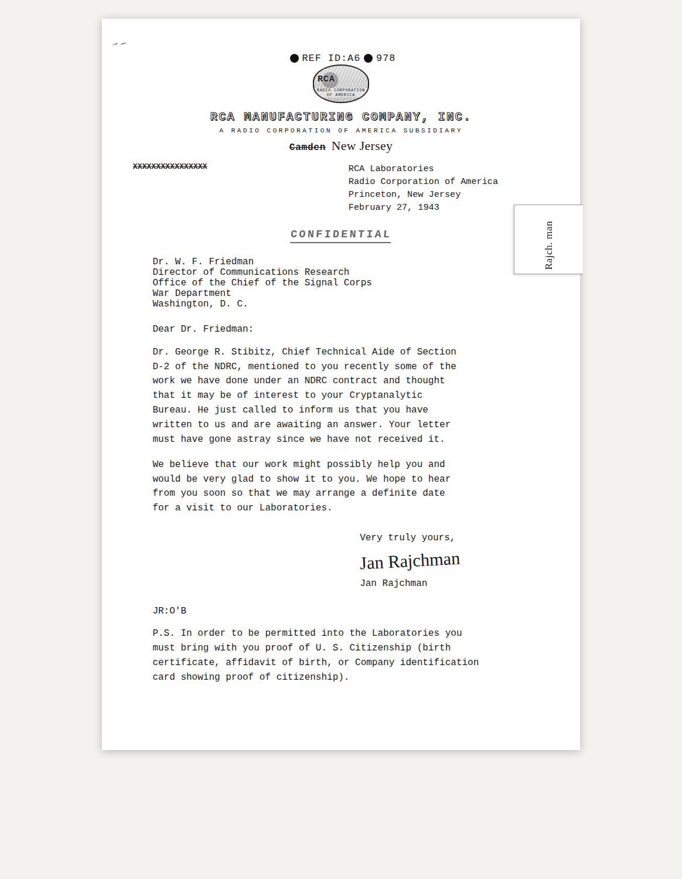→—
REF ID:A6 978
RCA
RADIO CORPORATION OF AMERICA
RCA MANUFACTURING COMPANY, INC.
A RADIO CORPORATION OF AMERICA SUBSIDIARY
Camden New Jersey
XXXXXXXXXXXXXXXX
RCA Laboratories
Radio Corporation of America
Princeton, New Jersey
February 27, 1943
CONFIDENTIAL
Rajch. man
Dr. W. F. Friedman
Director of Communications Research
Office of the Chief of the Signal Corps
War Department
Washington, D. C.
Dear Dr. Friedman:
Dr. George R. Stibitz, Chief Technical Aide of Section D-2 of the NDRC, mentioned to you recently some of the work we have done under an NDRC contract and thought that it may be of interest to your Cryptanalytic Bureau. He just called to inform us that you have written to us and are awaiting an answer. Your letter must have gone astray since we have not received it.
We believe that our work might possibly help you and would be very glad to show it to you. We hope to hear from you soon so that we may arrange a definite date for a visit to our Laboratories.
Very truly yours,
Jan Rajchman
Jan Rajchman
JR:O'B
P.S. In order to be permitted into the Laboratories you must bring with you proof of U. S. Citizenship (birth certificate, affidavit of birth, or Company identification card showing proof of citizenship).